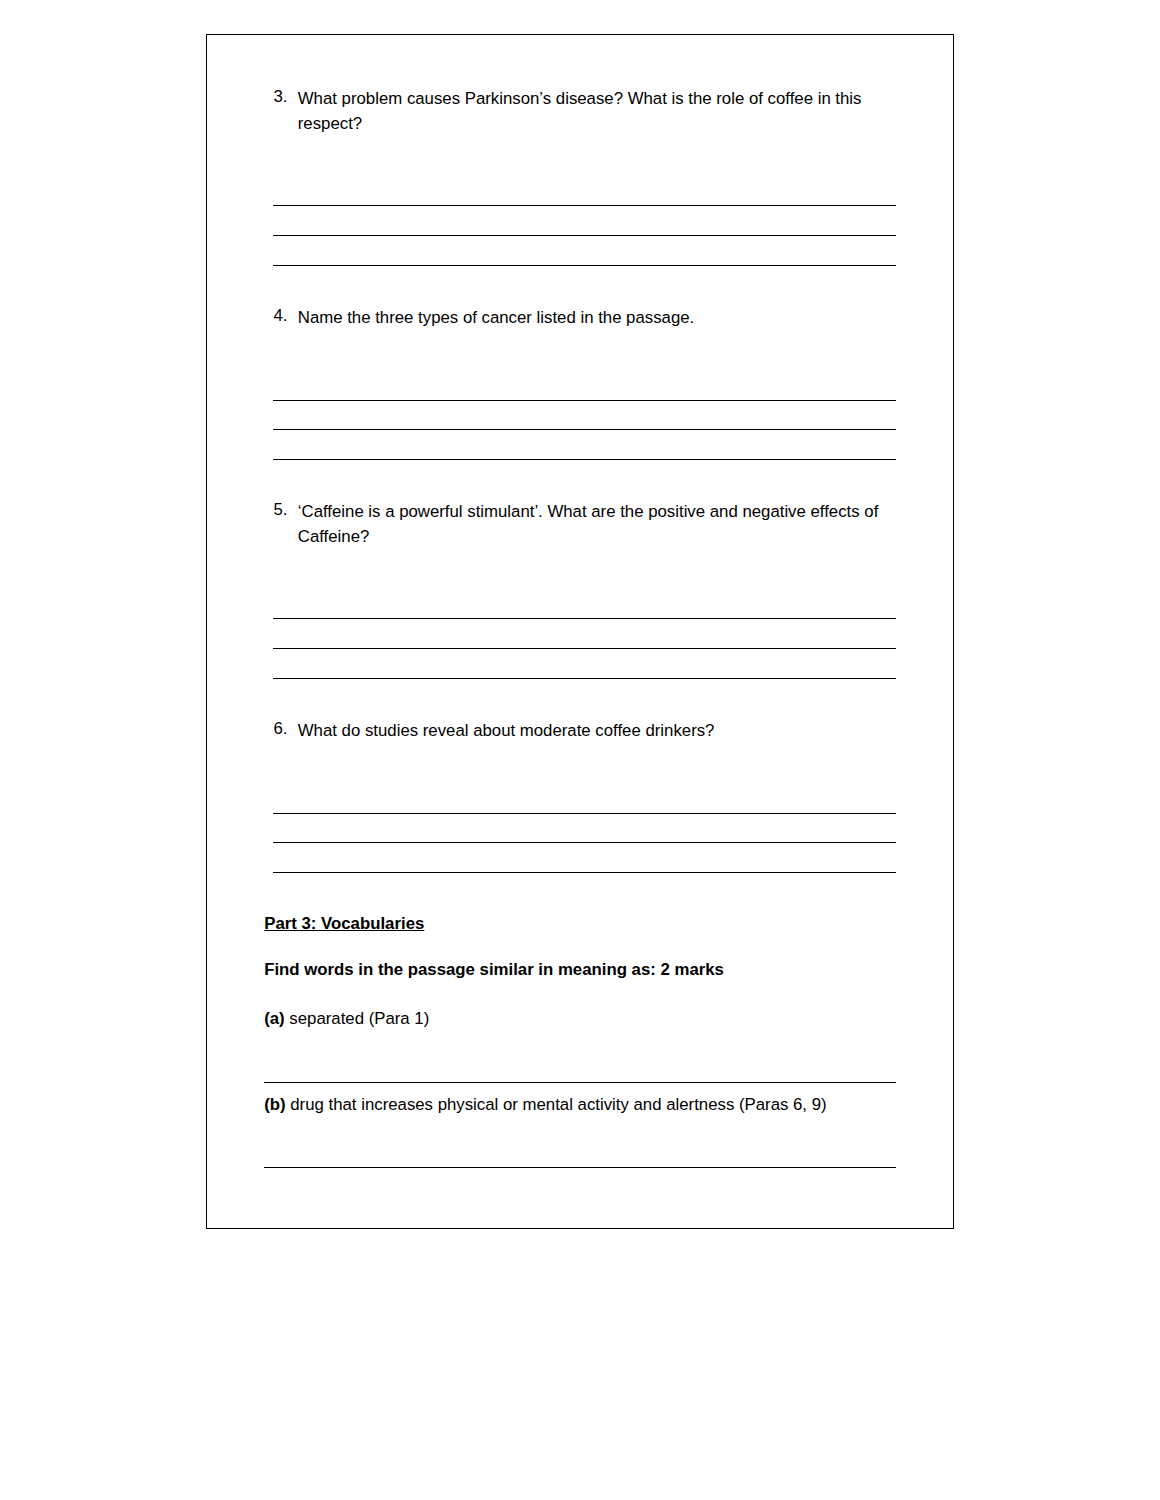3.
What problem causes Parkinson’s disease? What is the role of coffee in this respect?
4.
Name the three types of cancer listed in the passage.
5.
‘Caffeine is a powerful stimulant’. What are the positive and negative effects of Caffeine?
6.
What do studies reveal about moderate coffee drinkers?
Part 3: Vocabularies
Find words in the passage similar in meaning as: 2 marks
(a) separated (Para 1)
(b) drug that increases physical or mental activity and alertness (Paras 6, 9)